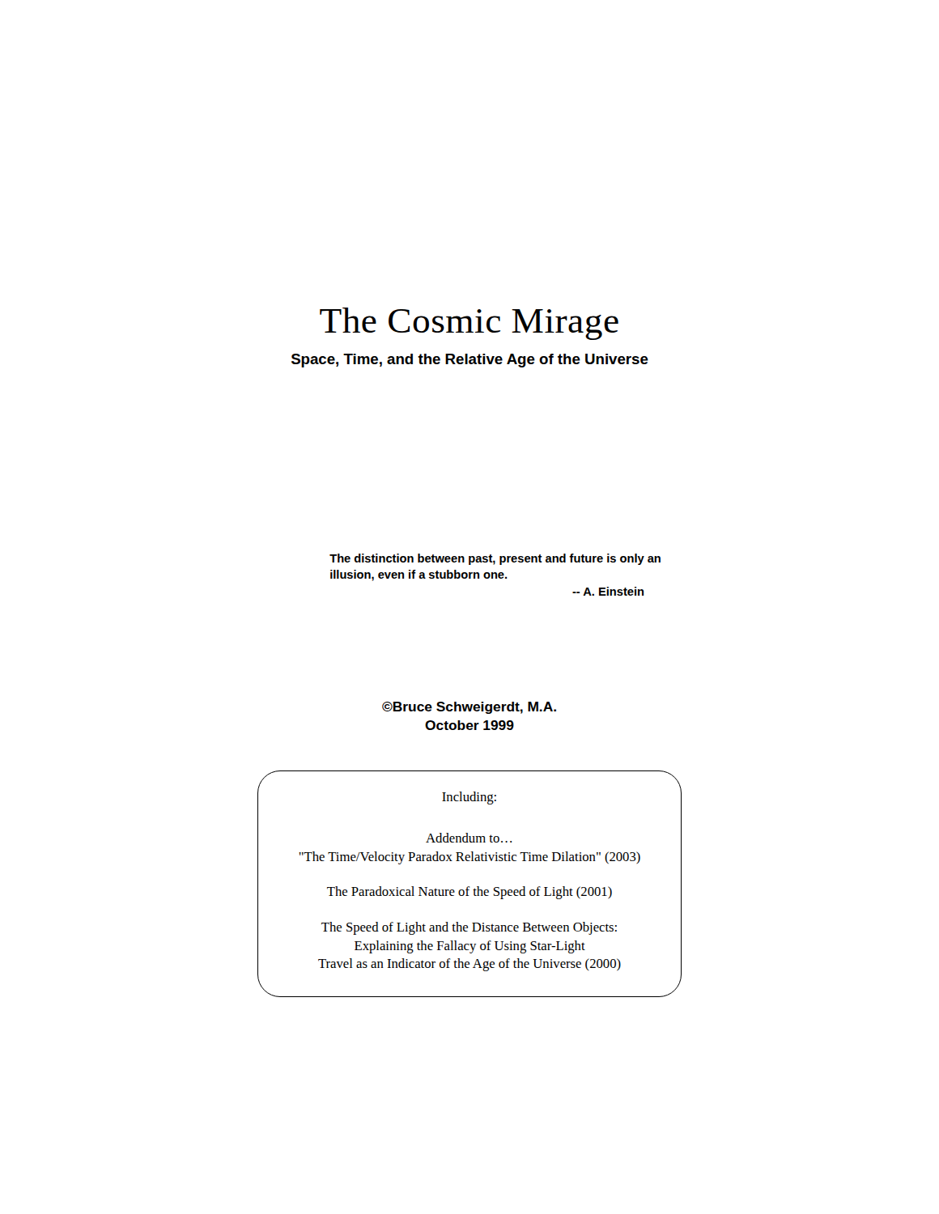The Cosmic Mirage
Space, Time, and the Relative Age of the Universe
The distinction between past, present and future is only an illusion, even if a stubborn one. -- A. Einstein
©Bruce Schweigerdt, M.A.
October 1999
Including:
Addendum to…
"The Time/Velocity Paradox Relativistic Time Dilation" (2003)
The Paradoxical Nature of the Speed of Light (2001)
The Speed of Light and the Distance Between Objects:
Explaining the Fallacy of Using Star-Light
Travel as an Indicator of the Age of the Universe (2000)